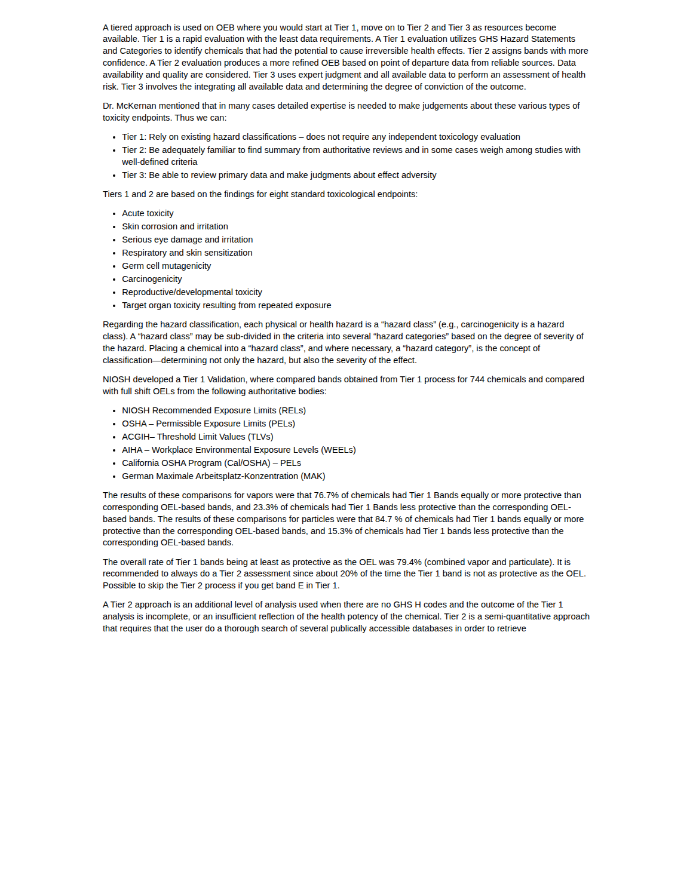A tiered approach is used on OEB where you would start at Tier 1, move on to Tier 2 and Tier 3 as resources become available. Tier 1 is a rapid evaluation with the least data requirements. A Tier 1 evaluation utilizes GHS Hazard Statements and Categories to identify chemicals that had the potential to cause irreversible health effects. Tier 2 assigns bands with more confidence. A Tier 2 evaluation produces a more refined OEB based on point of departure data from reliable sources. Data availability and quality are considered. Tier 3 uses expert judgment and all available data to perform an assessment of health risk. Tier 3 involves the integrating all available data and determining the degree of conviction of the outcome.
Dr. McKernan mentioned that in many cases detailed expertise is needed to make judgements about these various types of toxicity endpoints. Thus we can:
Tier 1: Rely on existing hazard classifications – does not require any independent toxicology evaluation
Tier 2: Be adequately familiar to find summary from authoritative reviews and in some cases weigh among studies with well-defined criteria
Tier 3: Be able to review primary data and make judgments about effect adversity
Tiers 1 and 2 are based on the findings for eight standard toxicological endpoints:
Acute toxicity
Skin corrosion and irritation
Serious eye damage and irritation
Respiratory and skin sensitization
Germ cell mutagenicity
Carcinogenicity
Reproductive/developmental toxicity
Target organ toxicity resulting from repeated exposure
Regarding the hazard classification, each physical or health hazard is a “hazard class” (e.g., carcinogenicity is a hazard class). A “hazard class” may be sub-divided in the criteria into several “hazard categories” based on the degree of severity of the hazard. Placing a chemical into a “hazard class”, and where necessary, a “hazard category”, is the concept of classification—determining not only the hazard, but also the severity of the effect.
NIOSH developed a Tier 1 Validation, where compared bands obtained from Tier 1 process for 744 chemicals and compared with full shift OELs from the following authoritative bodies:
NIOSH Recommended Exposure Limits (RELs)
OSHA – Permissible Exposure Limits (PELs)
ACGIH– Threshold Limit Values (TLVs)
AIHA – Workplace Environmental Exposure Levels (WEELs)
California OSHA Program (Cal/OSHA) – PELs
German Maximale Arbeitsplatz-Konzentration (MAK)
The results of these comparisons for vapors were that 76.7% of chemicals had Tier 1 Bands equally or more protective than corresponding OEL-based bands, and 23.3% of chemicals had Tier 1 Bands less protective than the corresponding OEL-based bands. The results of these comparisons for particles were that 84.7 % of chemicals had Tier 1 bands equally or more protective than the corresponding OEL-based bands, and 15.3% of chemicals had Tier 1 bands less protective than the corresponding OEL-based bands.
The overall rate of Tier 1 bands being at least as protective as the OEL was 79.4% (combined vapor and particulate). It is recommended to always do a Tier 2 assessment since about 20% of the time the Tier 1 band is not as protective as the OEL. Possible to skip the Tier 2 process if you get band E in Tier 1.
A Tier 2 approach is an additional level of analysis used when there are no GHS H codes and the outcome of the Tier 1 analysis is incomplete, or an insufficient reflection of the health potency of the chemical. Tier 2 is a semi-quantitative approach that requires that the user do a thorough search of several publically accessible databases in order to retrieve